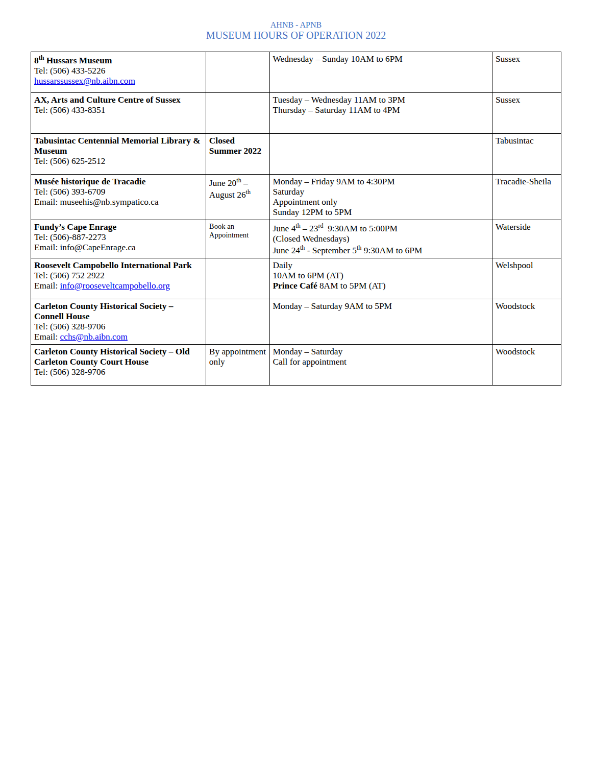AHNB - APNB
MUSEUM HOURS OF OPERATION 2022
| 8 th Hussars Museum Tel: (506) 433-5226 hussarssussex@nb.aibn.com | | Wednesday – Sunday 10AM to 6PM | Sussex |
| AX, Arts and Culture Centre of Sussex Tel: (506) 433-8351 | | Tuesday – Wednesday 11AM to 3PM Thursday – Saturday 11AM to 4PM | Sussex |
| Tabusintac Centennial Memorial Library & Museum Tel: (506) 625-2512 | Closed Summer 2022 | | Tabusintac |
| Musée historique de Tracadie Tel: (506) 393-6709 Email: museehis@nb.sympatico.ca | June 20 th – August 26 th | Monday – Friday 9AM to 4:30PM Saturday Appointment only Sunday 12PM to 5PM | Tracadie-Sheila |
| Fundy’s Cape Enrage Tel: (506)-887-2273 Email: info@CapeEnrage.ca | Book an Appointment | June 4 th – 23 rd 9:30AM to 5:00PM (Closed Wednesdays) June 24 th - September 5 th 9:30AM to 6PM | Waterside |
| Roosevelt Campobello International Park Tel: (506) 752 2922 Email: info@rooseveltcampobello.org | | Daily 10AM to 6PM (AT) Prince Café 8AM to 5PM (AT) | Welshpool |
| Carleton County Historical Society – Connell House Tel: (506) 328-9706 Email: cchs@nb.aibn.com | | Monday – Saturday 9AM to 5PM | Woodstock |
| Carleton County Historical Society – Old Carleton County Court House Tel: (506) 328-9706 | By appointment only | Monday – Saturday Call for appointment | Woodstock |